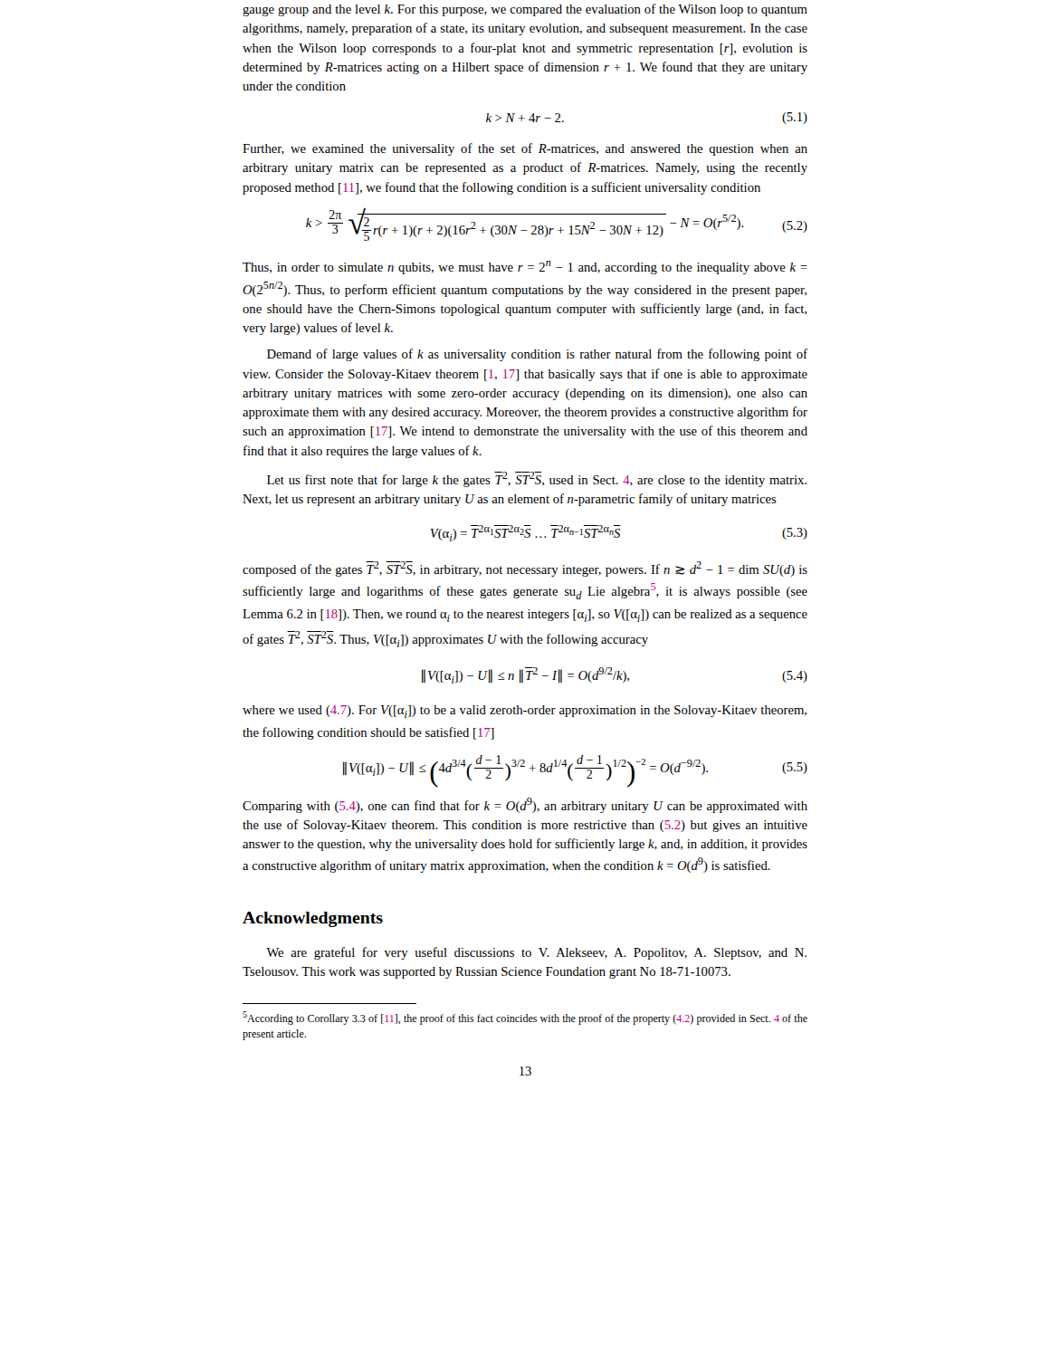gauge group and the level k. For this purpose, we compared the evaluation of the Wilson loop to quantum algorithms, namely, preparation of a state, its unitary evolution, and subsequent measurement. In the case when the Wilson loop corresponds to a four-plat knot and symmetric representation [r], evolution is determined by R-matrices acting on a Hilbert space of dimension r + 1. We found that they are unitary under the condition
k > N + 4r − 2. (5.1)
Further, we examined the universality of the set of R-matrices, and answered the question when an arbitrary unitary matrix can be represented as a product of R-matrices. Namely, using the recently proposed method [11], we found that the following condition is a sufficient universality condition
k > 2π 3 25 r(r + 1)(r + 2)(16r2 + (30N − 28)r + 15N2 − 30N + 12) − N = O(r5/2). (5.2)
Thus, in order to simulate n qubits, we must have r = 2n − 1 and, according to the inequality above k = O(25n/2). Thus, to perform efficient quantum computations by the way considered in the present paper, one should have the Chern-Simons topological quantum computer with sufficiently large (and, in fact, very large) values of level k.
Demand of large values of k as universality condition is rather natural from the following point of view. Consider the Solovay-Kitaev theorem [1, 17] that basically says that if one is able to approximate arbitrary unitary matrices with some zero-order accuracy (depending on its dimension), one also can approximate them with any desired accuracy. Moreover, the theorem provides a constructive algorithm for such an approximation [17]. We intend to demonstrate the universality with the use of this theorem and find that it also requires the large values of k.
Let us first note that for large k the gates T2, ST2S, used in Sect. 4, are close to the identity matrix. Next, let us represent an arbitrary unitary U as an element of n-parametric family of unitary matrices
V(αi) = T2α1ST2α2S … T2αn−1ST2αnS (5.3)
composed of the gates T2, ST2S, in arbitrary, not necessary integer, powers. If n ≳ d2 − 1 = dim SU(d) is sufficiently large and logarithms of these gates generate sud Lie algebra5, it is always possible (see Lemma 6.2 in [18]). Then, we round αi to the nearest integers [αi], so V([αi]) can be realized as a sequence of gates T2, ST2S. Thus, V([αi]) approximates U with the following accuracy
∥V([αi]) − U∥ ≤ n ∥T2 − I∥ = O(d9/2/k), (5.4)
where we used (4.7). For V([αi]) to be a valid zeroth-order approximation in the Solovay-Kitaev theorem, the following condition should be satisfied [17]
∥V([αi]) − U∥ ≤ (4d3/4(d − 12)3/2 + 8d1/4(d − 12)1/2)−2 = O(d−9/2). (5.5)
Comparing with (5.4), one can find that for k = O(d9), an arbitrary unitary U can be approximated with the use of Solovay-Kitaev theorem. This condition is more restrictive than (5.2) but gives an intuitive answer to the question, why the universality does hold for sufficiently large k, and, in addition, it provides a constructive algorithm of unitary matrix approximation, when the condition k = O(d9) is satisfied.
Acknowledgments
We are grateful for very useful discussions to V. Alekseev, A. Popolitov, A. Sleptsov, and N. Tselousov. This work was supported by Russian Science Foundation grant No 18-71-10073.
5According to Corollary 3.3 of [11], the proof of this fact coincides with the proof of the property (4.2) provided in Sect. 4 of the present article.
13